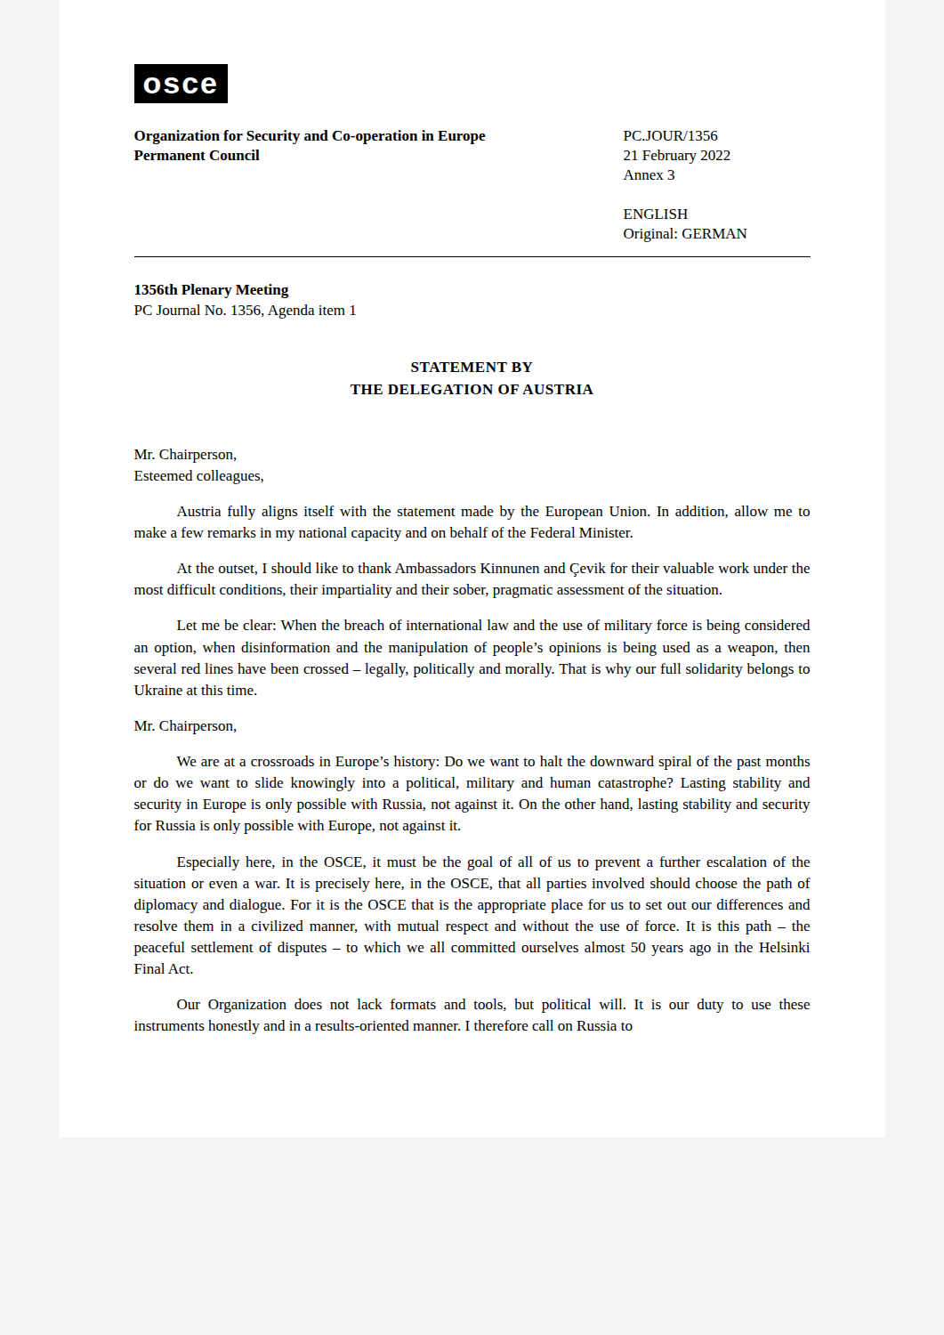osce
| Organization for Security and Co-operation in Europe Permanent Council | PC.JOUR/1356 21 February 2022 Annex 3 ENGLISH Original: GERMAN |
1356th Plenary Meeting
PC Journal No. 1356, Agenda item 1
STATEMENT BY
THE DELEGATION OF AUSTRIA
Mr. Chairperson,
Esteemed colleagues,
Austria fully aligns itself with the statement made by the European Union. In addition, allow me to make a few remarks in my national capacity and on behalf of the Federal Minister.
At the outset, I should like to thank Ambassadors Kinnunen and Çevik for their valuable work under the most difficult conditions, their impartiality and their sober, pragmatic assessment of the situation.
Let me be clear: When the breach of international law and the use of military force is being considered an option, when disinformation and the manipulation of people’s opinions is being used as a weapon, then several red lines have been crossed – legally, politically and morally. That is why our full solidarity belongs to Ukraine at this time.
Mr. Chairperson,
We are at a crossroads in Europe’s history: Do we want to halt the downward spiral of the past months or do we want to slide knowingly into a political, military and human catastrophe? Lasting stability and security in Europe is only possible with Russia, not against it. On the other hand, lasting stability and security for Russia is only possible with Europe, not against it.
Especially here, in the OSCE, it must be the goal of all of us to prevent a further escalation of the situation or even a war. It is precisely here, in the OSCE, that all parties involved should choose the path of diplomacy and dialogue. For it is the OSCE that is the appropriate place for us to set out our differences and resolve them in a civilized manner, with mutual respect and without the use of force. It is this path – the peaceful settlement of disputes – to which we all committed ourselves almost 50 years ago in the Helsinki Final Act.
Our Organization does not lack formats and tools, but political will. It is our duty to use these instruments honestly and in a results-oriented manner. I therefore call on Russia to